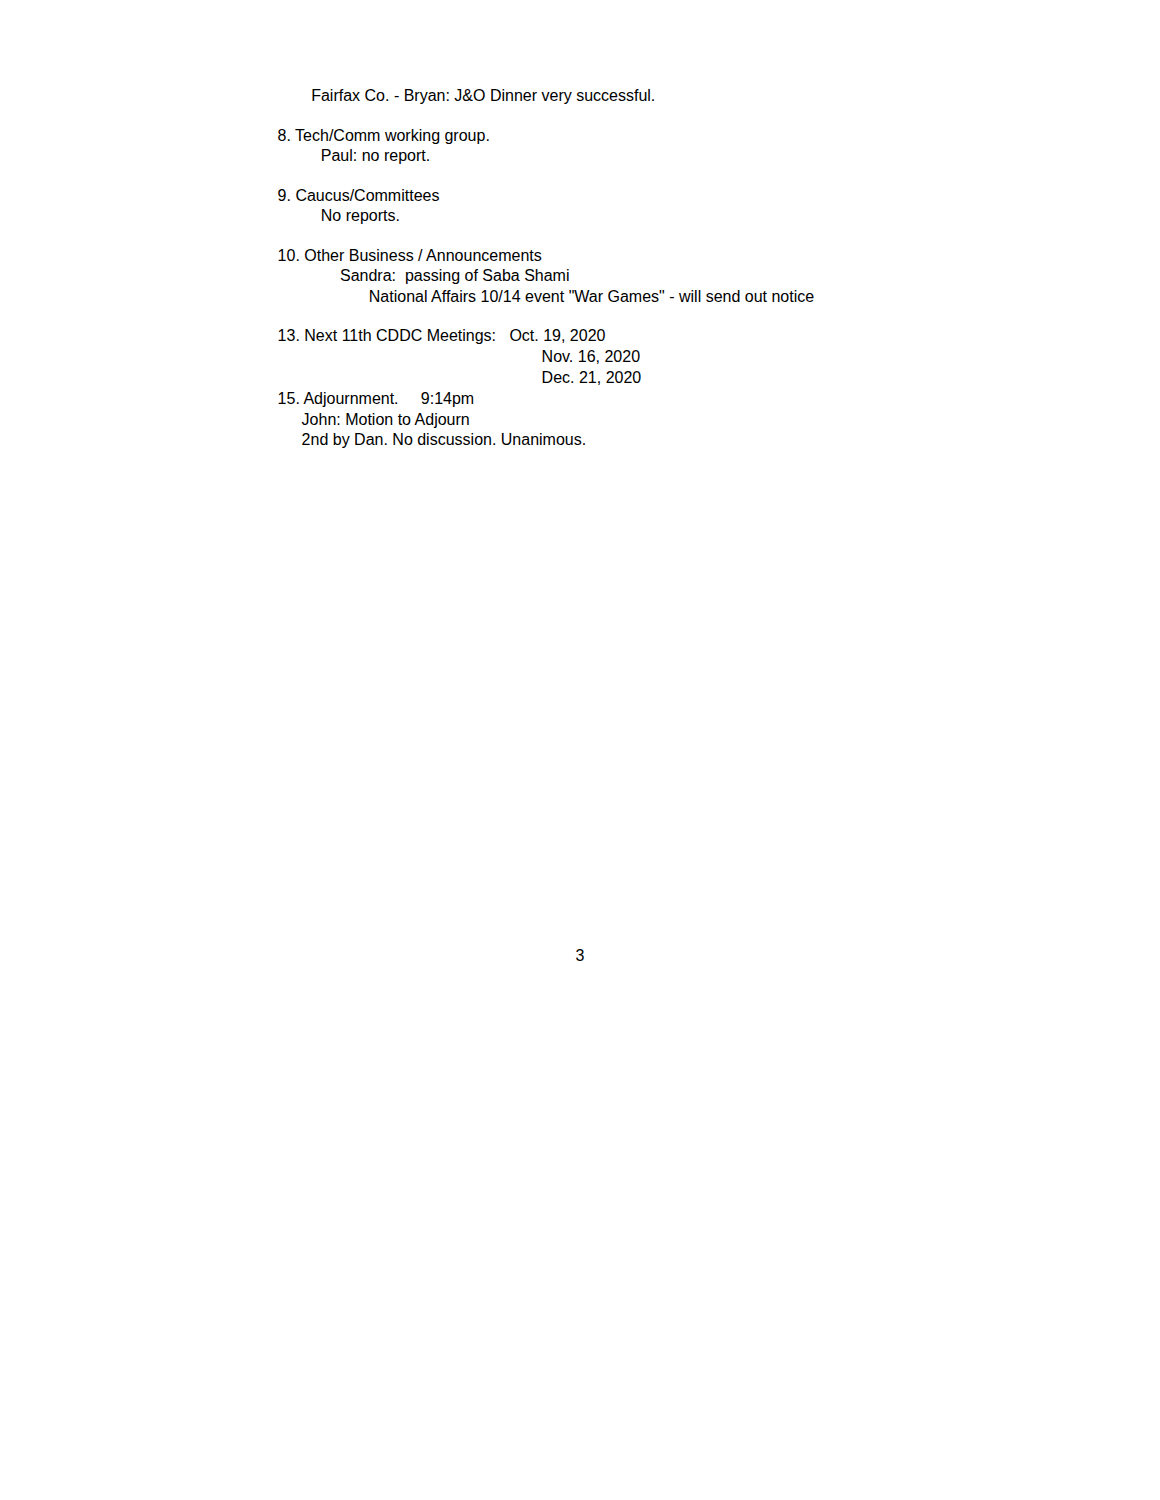Fairfax Co. - Bryan: J&O Dinner very successful.
8. Tech/Comm working group.
Paul: no report.
9. Caucus/Committees
No reports.
10. Other Business / Announcements
Sandra: passing of Saba Shami
National Affairs 10/14 event "War Games" - will send out notice
13. Next 11th CDDC Meetings: Oct. 19, 2020
Nov. 16, 2020
Dec. 21, 2020
15. Adjournment. 9:14pm
John: Motion to Adjourn
2nd by Dan. No discussion. Unanimous.
3